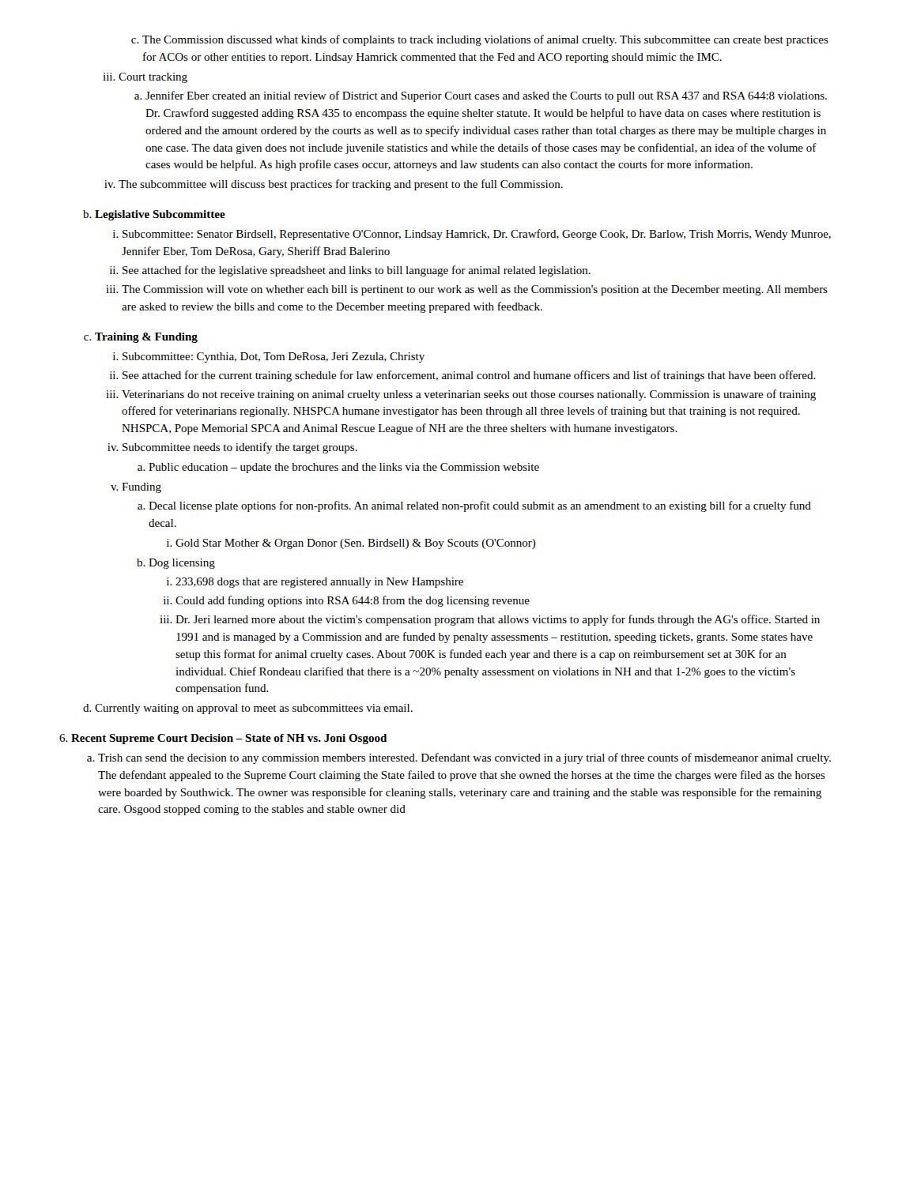The Commission discussed what kinds of complaints to track including violations of animal cruelty. This subcommittee can create best practices for ACOs or other entities to report. Lindsay Hamrick commented that the Fed and ACO reporting should mimic the IMC.
Court tracking
Jennifer Eber created an initial review of District and Superior Court cases and asked the Courts to pull out RSA 437 and RSA 644:8 violations. Dr. Crawford suggested adding RSA 435 to encompass the equine shelter statute. It would be helpful to have data on cases where restitution is ordered and the amount ordered by the courts as well as to specify individual cases rather than total charges as there may be multiple charges in one case. The data given does not include juvenile statistics and while the details of those cases may be confidential, an idea of the volume of cases would be helpful. As high profile cases occur, attorneys and law students can also contact the courts for more information.
The subcommittee will discuss best practices for tracking and present to the full Commission.
Legislative Subcommittee
Subcommittee: Senator Birdsell, Representative O'Connor, Lindsay Hamrick, Dr. Crawford, George Cook, Dr. Barlow, Trish Morris, Wendy Munroe, Jennifer Eber, Tom DeRosa, Gary, Sheriff Brad Balerino
See attached for the legislative spreadsheet and links to bill language for animal related legislation.
The Commission will vote on whether each bill is pertinent to our work as well as the Commission's position at the December meeting. All members are asked to review the bills and come to the December meeting prepared with feedback.
Training & Funding
Subcommittee: Cynthia, Dot, Tom DeRosa, Jeri Zezula, Christy
See attached for the current training schedule for law enforcement, animal control and humane officers and list of trainings that have been offered.
Veterinarians do not receive training on animal cruelty unless a veterinarian seeks out those courses nationally. Commission is unaware of training offered for veterinarians regionally. NHSPCA humane investigator has been through all three levels of training but that training is not required. NHSPCA, Pope Memorial SPCA and Animal Rescue League of NH are the three shelters with humane investigators.
Subcommittee needs to identify the target groups.
Public education – update the brochures and the links via the Commission website
Funding
Decal license plate options for non-profits. An animal related non-profit could submit as an amendment to an existing bill for a cruelty fund decal.
Gold Star Mother & Organ Donor (Sen. Birdsell) & Boy Scouts (O'Connor)
Dog licensing
233,698 dogs that are registered annually in New Hampshire
Could add funding options into RSA 644:8 from the dog licensing revenue
Dr. Jeri learned more about the victim's compensation program that allows victims to apply for funds through the AG's office. Started in 1991 and is managed by a Commission and are funded by penalty assessments – restitution, speeding tickets, grants. Some states have setup this format for animal cruelty cases. About 700K is funded each year and there is a cap on reimbursement set at 30K for an individual. Chief Rondeau clarified that there is a ~20% penalty assessment on violations in NH and that 1-2% goes to the victim's compensation fund.
Currently waiting on approval to meet as subcommittees via email.
Recent Supreme Court Decision – State of NH vs. Joni Osgood
Trish can send the decision to any commission members interested. Defendant was convicted in a jury trial of three counts of misdemeanor animal cruelty. The defendant appealed to the Supreme Court claiming the State failed to prove that she owned the horses at the time the charges were filed as the horses were boarded by Southwick. The owner was responsible for cleaning stalls, veterinary care and training and the stable was responsible for the remaining care. Osgood stopped coming to the stables and stable owner did